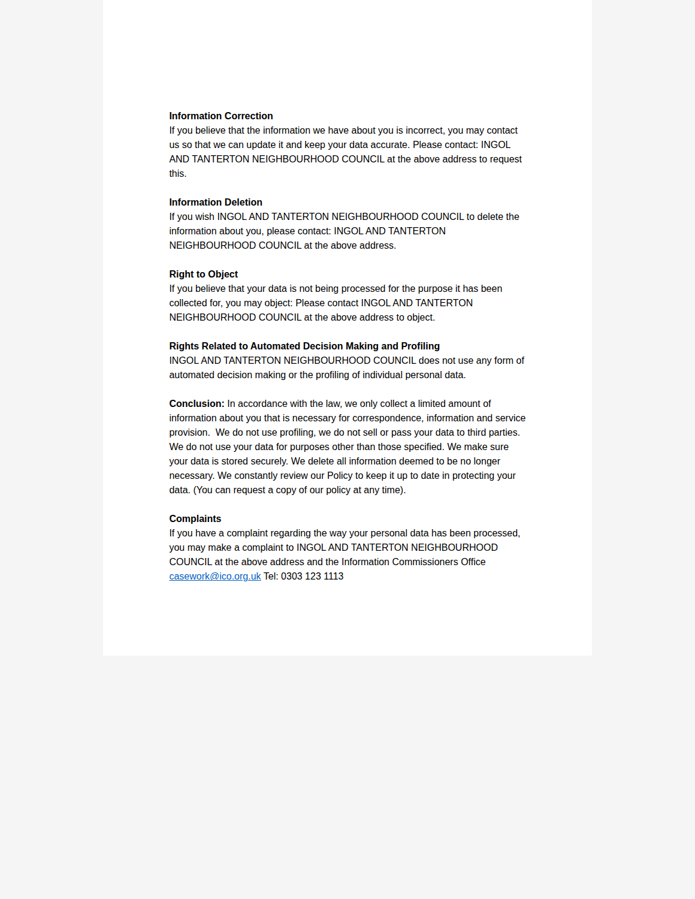Information Correction
If you believe that the information we have about you is incorrect, you may contact us so that we can update it and keep your data accurate. Please contact: INGOL AND TANTERTON NEIGHBOURHOOD COUNCIL at the above address to request this.
Information Deletion
If you wish INGOL AND TANTERTON NEIGHBOURHOOD COUNCIL to delete the information about you, please contact: INGOL AND TANTERTON NEIGHBOURHOOD COUNCIL at the above address.
Right to Object
If you believe that your data is not being processed for the purpose it has been collected for, you may object: Please contact INGOL AND TANTERTON NEIGHBOURHOOD COUNCIL at the above address to object.
Rights Related to Automated Decision Making and Profiling
INGOL AND TANTERTON NEIGHBOURHOOD COUNCIL does not use any form of automated decision making or the profiling of individual personal data.
Conclusion: In accordance with the law, we only collect a limited amount of information about you that is necessary for correspondence, information and service provision. We do not use profiling, we do not sell or pass your data to third parties. We do not use your data for purposes other than those specified. We make sure your data is stored securely. We delete all information deemed to be no longer necessary. We constantly review our Policy to keep it up to date in protecting your data. (You can request a copy of our policy at any time).
Complaints
If you have a complaint regarding the way your personal data has been processed, you may make a complaint to INGOL AND TANTERTON NEIGHBOURHOOD COUNCIL at the above address and the Information Commissioners Office casework@ico.org.uk Tel: 0303 123 1113